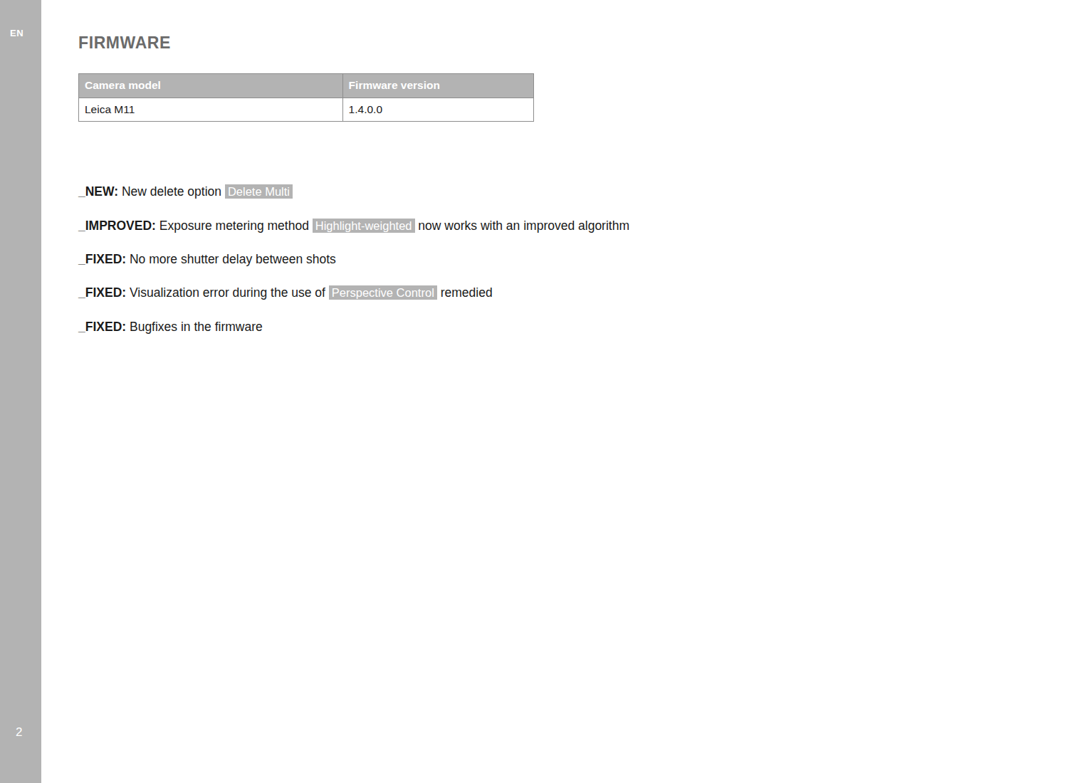EN
2
FIRMWARE
| Camera model | Firmware version |
| --- | --- |
| Leica M11 | 1.4.0.0 |
_NEW: New delete option Delete Multi
_IMPROVED: Exposure metering method Highlight-weighted now works with an improved algorithm
_FIXED: No more shutter delay between shots
_FIXED: Visualization error during the use of Perspective Control remedied
_FIXED: Bugfixes in the firmware